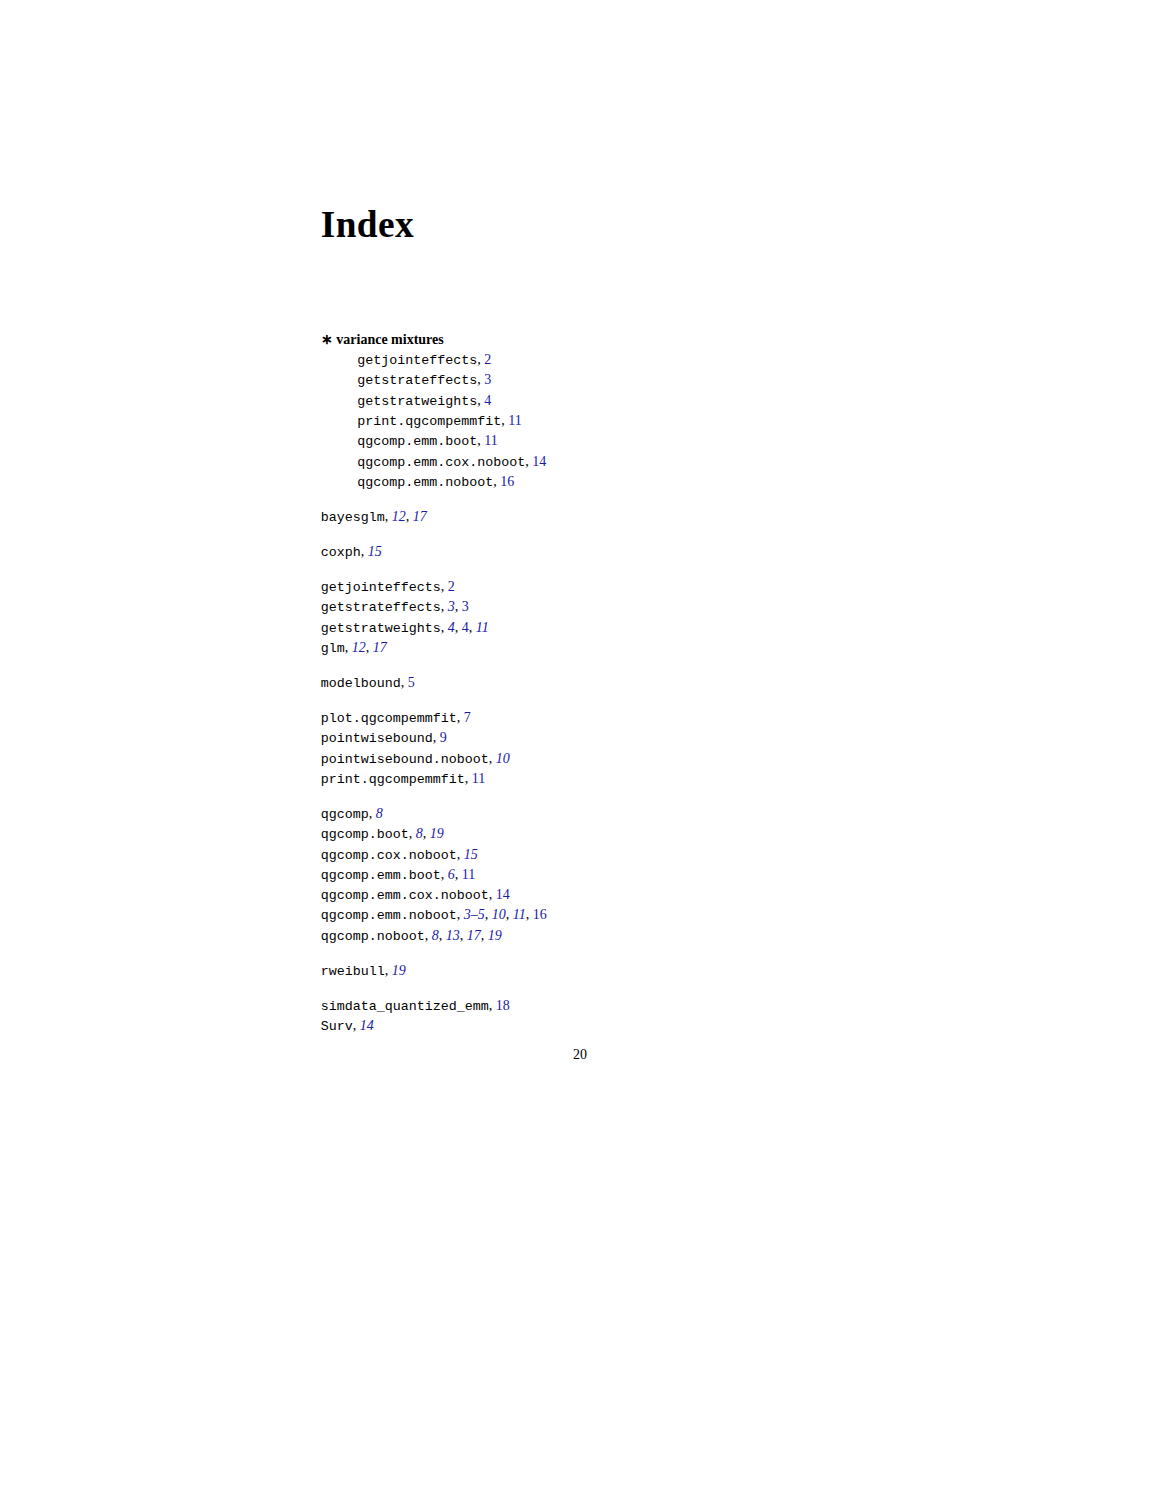Index
∗ variance mixtures
getjointeffects, 2
getstrateffects, 3
getstratweights, 4
print.qgcompemmfit, 11
qgcomp.emm.boot, 11
qgcomp.emm.cox.noboot, 14
qgcomp.emm.noboot, 16
bayesglm, 12, 17
coxph, 15
getjointeffects, 2
getstrateffects, 3, 3
getstratweights, 4, 4, 11
glm, 12, 17
modelbound, 5
plot.qgcompemmfit, 7
pointwisebound, 9
pointwisebound.noboot, 10
print.qgcompemmfit, 11
qgcomp, 8
qgcomp.boot, 8, 19
qgcomp.cox.noboot, 15
qgcomp.emm.boot, 6, 11
qgcomp.emm.cox.noboot, 14
qgcomp.emm.noboot, 3–5, 10, 11, 16
qgcomp.noboot, 8, 13, 17, 19
rweibull, 19
simdata_quantized_emm, 18
Surv, 14
20